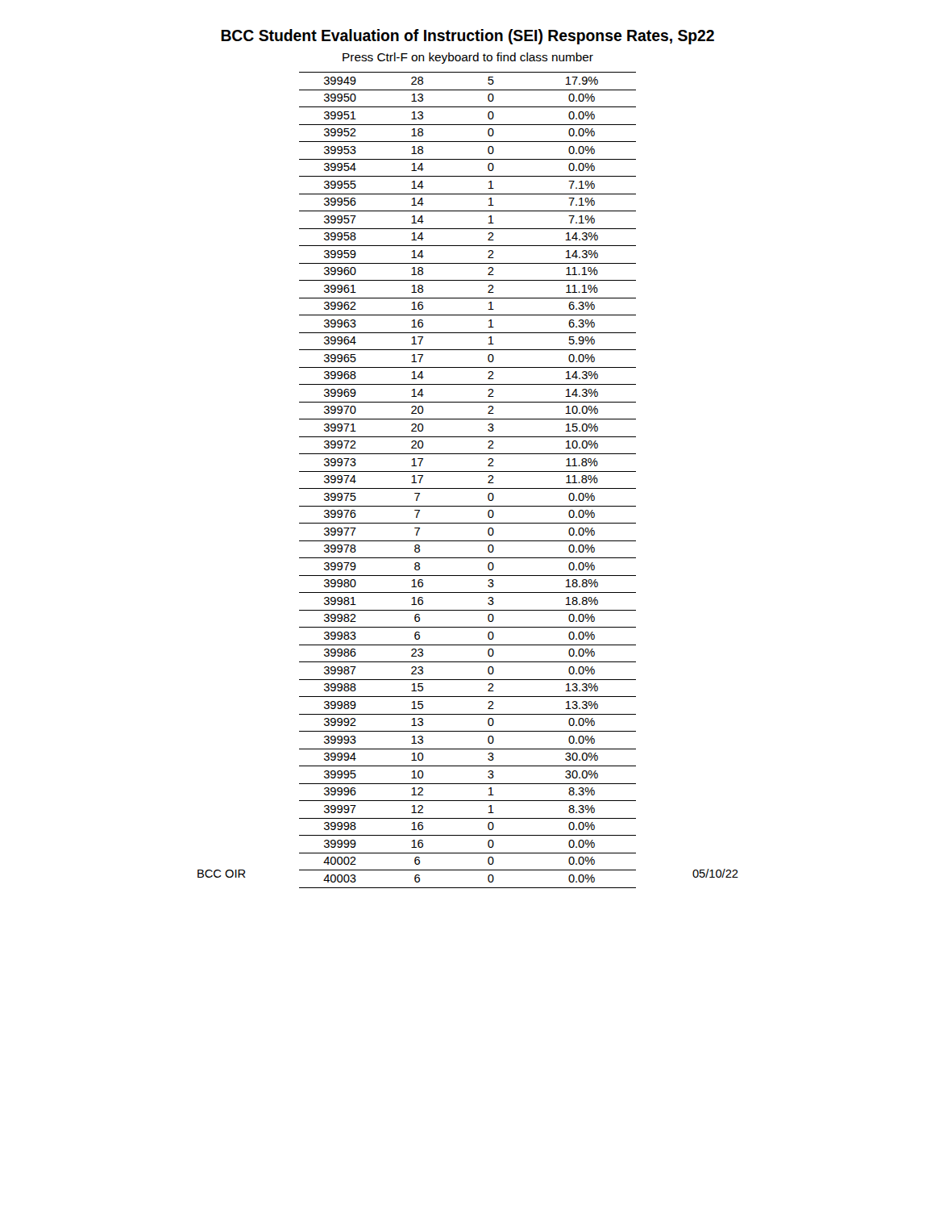BCC Student Evaluation of Instruction (SEI) Response Rates, Sp22
Press Ctrl-F on keyboard to find class number
| 39949 | 28 | 5 | 17.9% |
| 39950 | 13 | 0 | 0.0% |
| 39951 | 13 | 0 | 0.0% |
| 39952 | 18 | 0 | 0.0% |
| 39953 | 18 | 0 | 0.0% |
| 39954 | 14 | 0 | 0.0% |
| 39955 | 14 | 1 | 7.1% |
| 39956 | 14 | 1 | 7.1% |
| 39957 | 14 | 1 | 7.1% |
| 39958 | 14 | 2 | 14.3% |
| 39959 | 14 | 2 | 14.3% |
| 39960 | 18 | 2 | 11.1% |
| 39961 | 18 | 2 | 11.1% |
| 39962 | 16 | 1 | 6.3% |
| 39963 | 16 | 1 | 6.3% |
| 39964 | 17 | 1 | 5.9% |
| 39965 | 17 | 0 | 0.0% |
| 39968 | 14 | 2 | 14.3% |
| 39969 | 14 | 2 | 14.3% |
| 39970 | 20 | 2 | 10.0% |
| 39971 | 20 | 3 | 15.0% |
| 39972 | 20 | 2 | 10.0% |
| 39973 | 17 | 2 | 11.8% |
| 39974 | 17 | 2 | 11.8% |
| 39975 | 7 | 0 | 0.0% |
| 39976 | 7 | 0 | 0.0% |
| 39977 | 7 | 0 | 0.0% |
| 39978 | 8 | 0 | 0.0% |
| 39979 | 8 | 0 | 0.0% |
| 39980 | 16 | 3 | 18.8% |
| 39981 | 16 | 3 | 18.8% |
| 39982 | 6 | 0 | 0.0% |
| 39983 | 6 | 0 | 0.0% |
| 39986 | 23 | 0 | 0.0% |
| 39987 | 23 | 0 | 0.0% |
| 39988 | 15 | 2 | 13.3% |
| 39989 | 15 | 2 | 13.3% |
| 39992 | 13 | 0 | 0.0% |
| 39993 | 13 | 0 | 0.0% |
| 39994 | 10 | 3 | 30.0% |
| 39995 | 10 | 3 | 30.0% |
| 39996 | 12 | 1 | 8.3% |
| 39997 | 12 | 1 | 8.3% |
| 39998 | 16 | 0 | 0.0% |
| 39999 | 16 | 0 | 0.0% |
| 40002 | 6 | 0 | 0.0% |
| 40003 | 6 | 0 | 0.0% |
BCC OIR 05/10/22